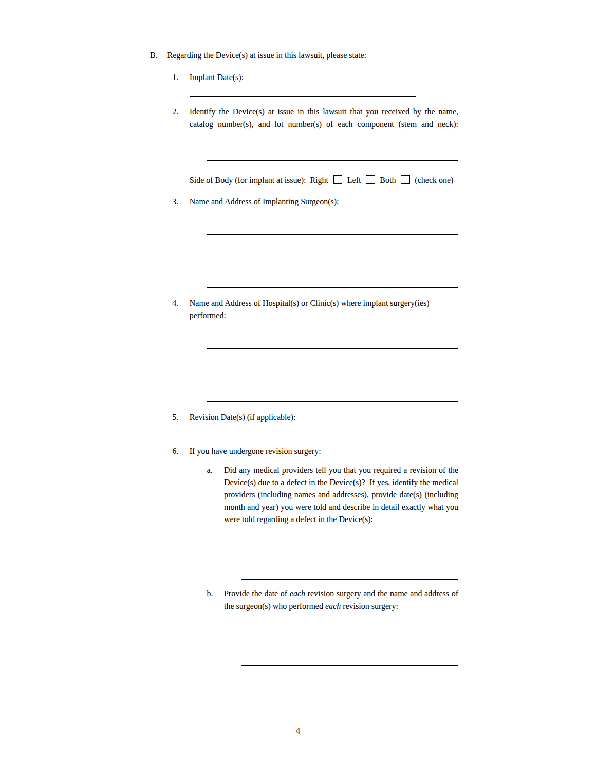B. Regarding the Device(s) at issue in this lawsuit, please state:
Implant Date(s):
Identify the Device(s) at issue in this lawsuit that you received by the name, catalog number(s), and lot number(s) of each component (stem and neck):
Side of Body (for implant at issue): Right Left Both (check one)
Name and Address of Implanting Surgeon(s):
Name and Address of Hospital(s) or Clinic(s) where implant surgery(ies) performed:
Revision Date(s) (if applicable):
If you have undergone revision surgery:
Did any medical providers tell you that you required a revision of the Device(s) due to a defect in the Device(s)? If yes, identify the medical providers (including names and addresses), provide date(s) (including month and year) you were told and describe in detail exactly what you were told regarding a defect in the Device(s):
Provide the date of each revision surgery and the name and address of the surgeon(s) who performed each revision surgery:
4